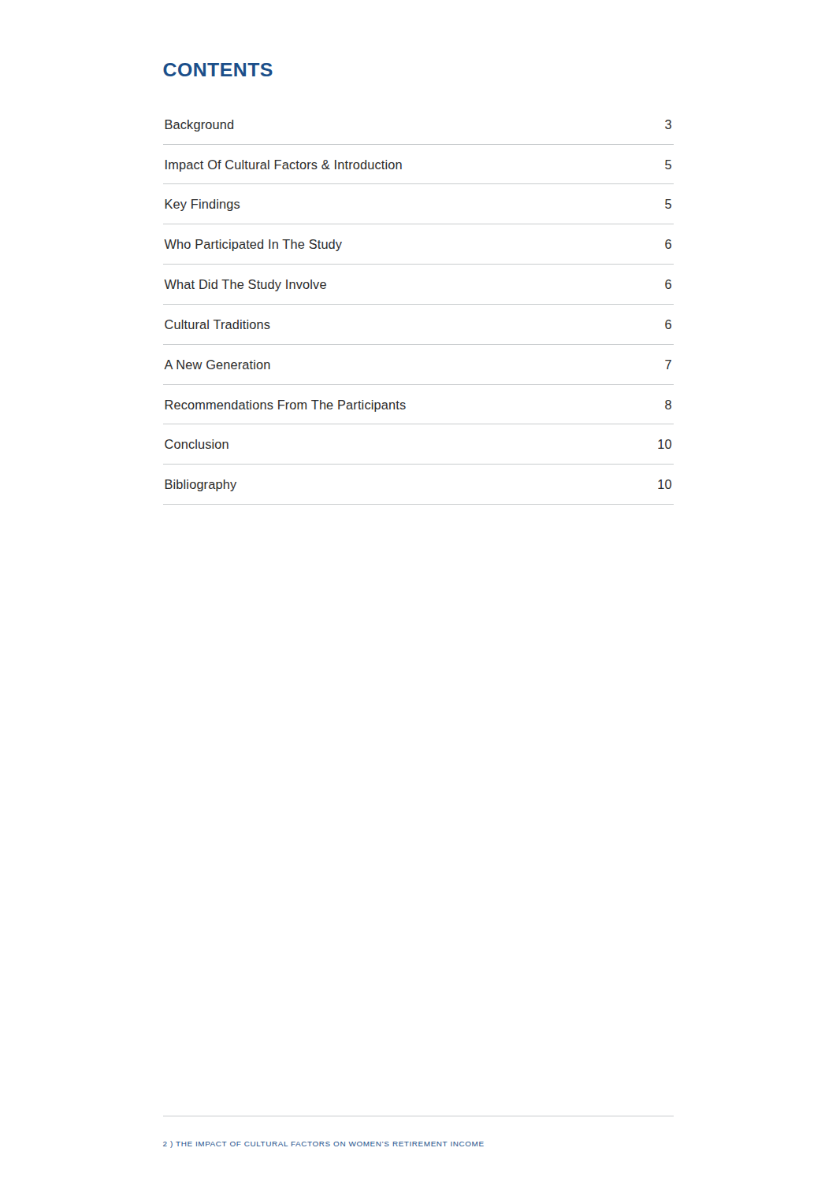Contents
Background 3
Impact Of Cultural Factors & Introduction 5
Key Findings 5
Who Participated In The Study 6
What Did The Study Involve 6
Cultural Traditions 6
A New Generation 7
Recommendations From The Participants 8
Conclusion 10
Bibliography 10
2 ) The Impact Of Cultural Factors On Women’s Retirement Income